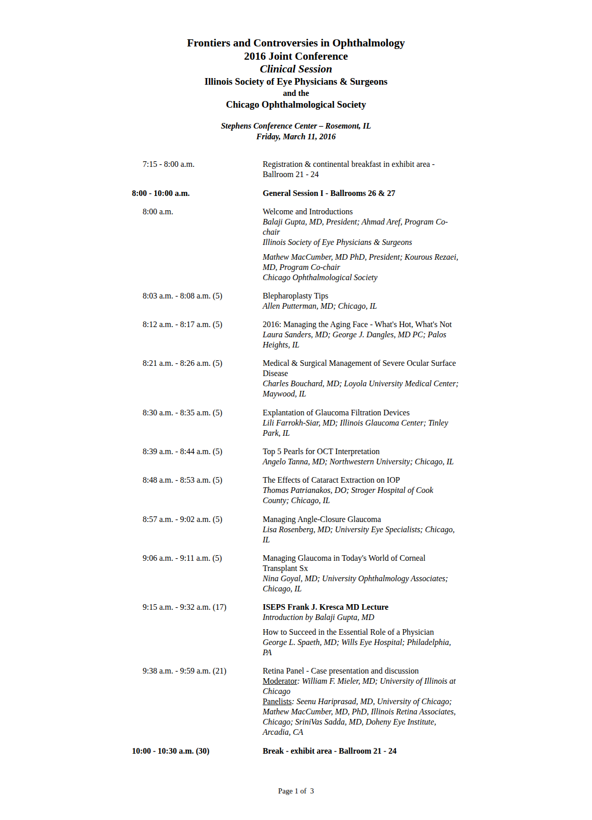Frontiers and Controversies in Ophthalmology
2016 Joint Conference
Clinical Session
Illinois Society of Eye Physicians & Surgeons
and the
Chicago Ophthalmological Society
Stephens Conference Center – Rosemont, IL
Friday, March 11, 2016
| 7:15 - 8:00 a.m. | Registration & continental breakfast in exhibit area - Ballroom 21 - 24 |
| 8:00 - 10:00 a.m. | General Session I - Ballrooms 26 & 27 |
| 8:00 a.m. | Welcome and Introductions Balaji Gupta, MD, President; Ahmad Aref, Program Co-chair Illinois Society of Eye Physicians & Surgeons Mathew MacCumber, MD PhD, President; Kourous Rezaei, MD, Program Co-chair Chicago Ophthalmological Society |
| 8:03 a.m. - 8:08 a.m. (5) | Blepharoplasty Tips Allen Putterman, MD; Chicago, IL |
| 8:12 a.m. - 8:17 a.m. (5) | 2016: Managing the Aging Face - What's Hot, What's Not Laura Sanders, MD; George J. Dangles, MD PC; Palos Heights, IL |
| 8:21 a.m. - 8:26 a.m. (5) | Medical & Surgical Management of Severe Ocular Surface Disease Charles Bouchard, MD; Loyola University Medical Center; Maywood, IL |
| 8:30 a.m. - 8:35 a.m. (5) | Explantation of Glaucoma Filtration Devices Lili Farrokh-Siar, MD; Illinois Glaucoma Center; Tinley Park, IL |
| 8:39 a.m. - 8:44 a.m. (5) | Top 5 Pearls for OCT Interpretation Angelo Tanna, MD; Northwestern University; Chicago, IL |
| 8:48 a.m. - 8:53 a.m. (5) | The Effects of Cataract Extraction on IOP Thomas Patrianakos, DO; Stroger Hospital of Cook County; Chicago, IL |
| 8:57 a.m. - 9:02 a.m. (5) | Managing Angle-Closure Glaucoma Lisa Rosenberg, MD; University Eye Specialists; Chicago, IL |
| 9:06 a.m. - 9:11 a.m. (5) | Managing Glaucoma in Today's World of Corneal Transplant Sx Nina Goyal, MD; University Ophthalmology Associates; Chicago, IL |
| 9:15 a.m. - 9:32 a.m. (17) | ISEPS Frank J. Kresca MD Lecture Introduction by Balaji Gupta, MD How to Succeed in the Essential Role of a Physician George L. Spaeth, MD; Wills Eye Hospital; Philadelphia, PA |
| 9:38 a.m. - 9:59 a.m. (21) | Retina Panel - Case presentation and discussion Moderator : William F. Mieler, MD; University of Illinois at Chicago Panelists : Seenu Hariprasad, MD, University of Chicago; Mathew MacCumber, MD, PhD, Illinois Retina Associates, Chicago; SriniVas Sadda, MD, Doheny Eye Institute, Arcadia, CA |
| 10:00 - 10:30 a.m. (30) | Break - exhibit area - Ballroom 21 - 24 |
Page 1 of 3